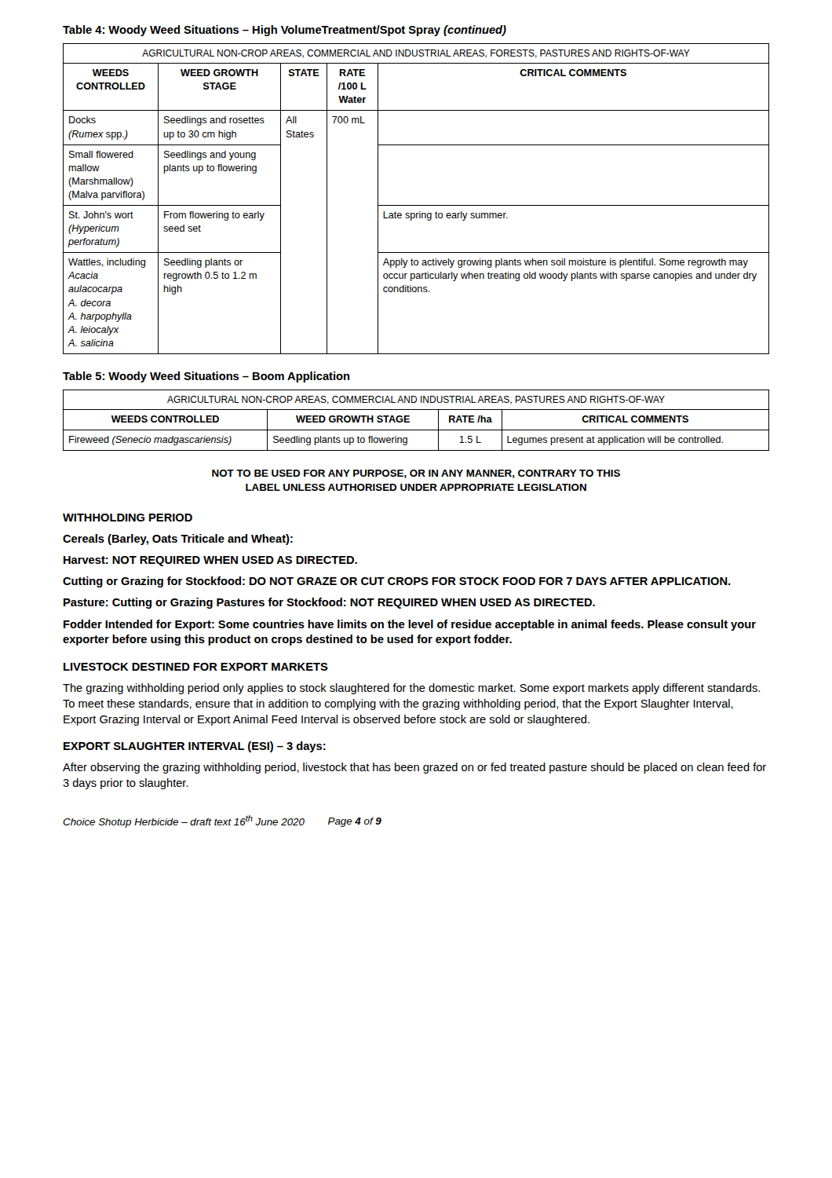Table 4: Woody Weed Situations – High VolumeTreatment/Spot Spray (continued)
| AGRICULTURAL NON-CROP AREAS, COMMERCIAL AND INDUSTRIAL AREAS, FORESTS, PASTURES AND RIGHTS-OF-WAY |
| --- |
| WEEDS CONTROLLED | WEED GROWTH STAGE | STATE | RATE /100 L Water | CRITICAL COMMENTS |
| Docks (Rumex spp. ) | Seedlings and rosettes up to 30 cm high | All States | 700 mL | |
| Small flowered mallow (Marshmallow) (Malva parviflora) | Seedlings and young plants up to flowering | |
| St. John's wort (Hypericum perforatum) | From flowering to early seed set | Late spring to early summer. |
| Wattles, including Acacia aulacocarpa A. decora A. harpophylla A. leiocalyx A. salicina | Seedling plants or regrowth 0.5 to 1.2 m high | Apply to actively growing plants when soil moisture is plentiful. Some regrowth may occur particularly when treating old woody plants with sparse canopies and under dry conditions. |
Table 5: Woody Weed Situations – Boom Application
| AGRICULTURAL NON-CROP AREAS, COMMERCIAL AND INDUSTRIAL AREAS, PASTURES AND RIGHTS-OF-WAY |
| --- |
| WEEDS CONTROLLED | WEED GROWTH STAGE | RATE /ha | CRITICAL COMMENTS |
| Fireweed (Senecio madgascariensis) | Seedling plants up to flowering | 1.5 L | Legumes present at application will be controlled. |
NOT TO BE USED FOR ANY PURPOSE, OR IN ANY MANNER, CONTRARY TO THIS
LABEL UNLESS AUTHORISED UNDER APPROPRIATE LEGISLATION
WITHHOLDING PERIOD
Cereals (Barley, Oats Triticale and Wheat):
Harvest: NOT REQUIRED WHEN USED AS DIRECTED.
Cutting or Grazing for Stockfood: DO NOT GRAZE OR CUT CROPS FOR STOCK FOOD FOR 7 DAYS AFTER APPLICATION.
Pasture: Cutting or Grazing Pastures for Stockfood: NOT REQUIRED WHEN USED AS DIRECTED.
Fodder Intended for Export: Some countries have limits on the level of residue acceptable in animal feeds. Please consult your exporter before using this product on crops destined to be used for export fodder.
LIVESTOCK DESTINED FOR EXPORT MARKETS
The grazing withholding period only applies to stock slaughtered for the domestic market. Some export markets apply different standards. To meet these standards, ensure that in addition to complying with the grazing withholding period, that the Export Slaughter Interval, Export Grazing Interval or Export Animal Feed Interval is observed before stock are sold or slaughtered.
EXPORT SLAUGHTER INTERVAL (ESI) – 3 days:
After observing the grazing withholding period, livestock that has been grazed on or fed treated pasture should be placed on clean feed for 3 days prior to slaughter.
Choice Shotup Herbicide – draft text 16th June 2020 Page 4 of 9